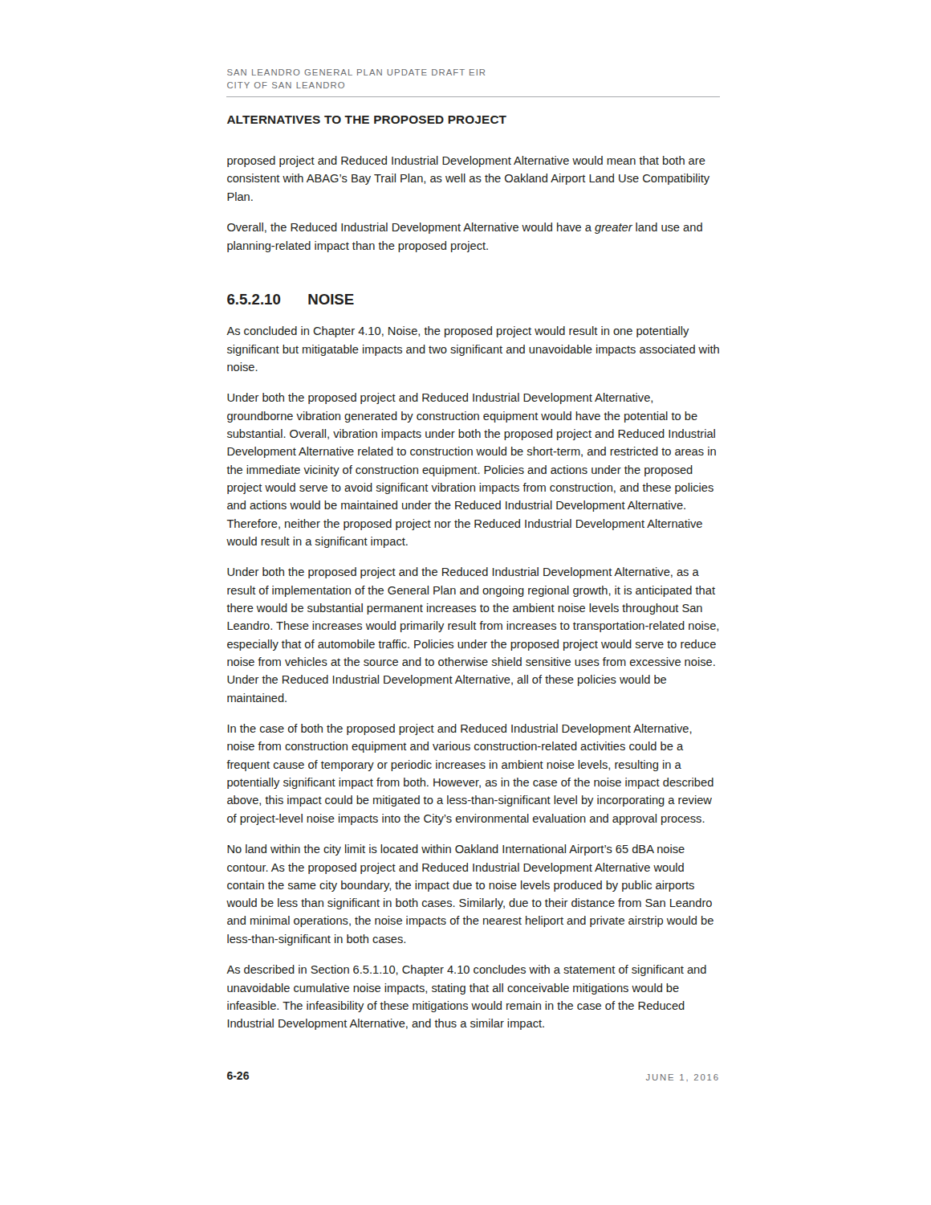SAN LEANDRO GENERAL PLAN UPDATE DRAFT EIR
CITY OF SAN LEANDRO
ALTERNATIVES TO THE PROPOSED PROJECT
proposed project and Reduced Industrial Development Alternative would mean that both are consistent with ABAG’s Bay Trail Plan, as well as the Oakland Airport Land Use Compatibility Plan.
Overall, the Reduced Industrial Development Alternative would have a greater land use and planning-related impact than the proposed project.
6.5.2.10 NOISE
As concluded in Chapter 4.10, Noise, the proposed project would result in one potentially significant but mitigatable impacts and two significant and unavoidable impacts associated with noise.
Under both the proposed project and Reduced Industrial Development Alternative, groundborne vibration generated by construction equipment would have the potential to be substantial. Overall, vibration impacts under both the proposed project and Reduced Industrial Development Alternative related to construction would be short-term, and restricted to areas in the immediate vicinity of construction equipment. Policies and actions under the proposed project would serve to avoid significant vibration impacts from construction, and these policies and actions would be maintained under the Reduced Industrial Development Alternative. Therefore, neither the proposed project nor the Reduced Industrial Development Alternative would result in a significant impact.
Under both the proposed project and the Reduced Industrial Development Alternative, as a result of implementation of the General Plan and ongoing regional growth, it is anticipated that there would be substantial permanent increases to the ambient noise levels throughout San Leandro. These increases would primarily result from increases to transportation-related noise, especially that of automobile traffic. Policies under the proposed project would serve to reduce noise from vehicles at the source and to otherwise shield sensitive uses from excessive noise. Under the Reduced Industrial Development Alternative, all of these policies would be maintained.
In the case of both the proposed project and Reduced Industrial Development Alternative, noise from construction equipment and various construction-related activities could be a frequent cause of temporary or periodic increases in ambient noise levels, resulting in a potentially significant impact from both. However, as in the case of the noise impact described above, this impact could be mitigated to a less-than-significant level by incorporating a review of project-level noise impacts into the City’s environmental evaluation and approval process.
No land within the city limit is located within Oakland International Airport’s 65 dBA noise contour. As the proposed project and Reduced Industrial Development Alternative would contain the same city boundary, the impact due to noise levels produced by public airports would be less than significant in both cases. Similarly, due to their distance from San Leandro and minimal operations, the noise impacts of the nearest heliport and private airstrip would be less-than-significant in both cases.
As described in Section 6.5.1.10, Chapter 4.10 concludes with a statement of significant and unavoidable cumulative noise impacts, stating that all conceivable mitigations would be infeasible. The infeasibility of these mitigations would remain in the case of the Reduced Industrial Development Alternative, and thus a similar impact.
6-26
JUNE 1, 2016